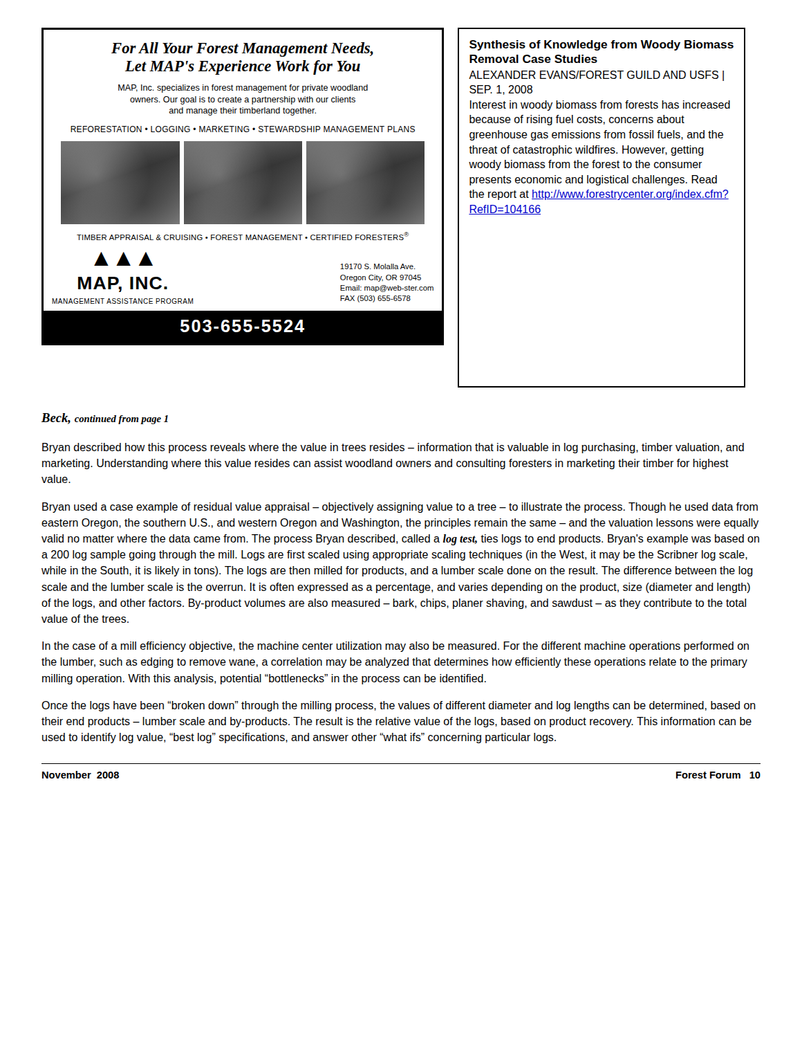For All Your Forest Management Needs,
Let MAP's Experience Work for You
MAP, Inc. specializes in forest management for private woodland
owners. Our goal is to create a partnership with our clients
and manage their timberland together.
REFORESTATION • LOGGING • MARKETING • STEWARDSHIP MANAGEMENT PLANS
TIMBER APPRAISAL & CRUISING • FOREST MANAGEMENT • CERTIFIED FORESTERS®
▲▲▲
MAP, INC.
MANAGEMENT ASSISTANCE PROGRAM
19170 S. Molalla Ave.
Oregon City, OR 97045
Email: map@web-ster.com
FAX (503) 655-6578
503-655-5524
Synthesis of Knowledge from Woody Biomass Removal Case Studies
ALEXANDER EVANS/FOREST GUILD AND USFS | SEP. 1, 2008
Interest in woody biomass from forests has increased because of rising fuel costs, concerns about greenhouse gas emissions from fossil fuels, and the threat of catastrophic wildfires. However, getting woody biomass from the forest to the consumer presents economic and logistical challenges. Read the report at http://www.forestrycenter.org/index.cfm?RefID=104166
Beck, continued from page 1
Bryan described how this process reveals where the value in trees resides – information that is valuable in log purchasing, timber valuation, and marketing. Understanding where this value resides can assist woodland owners and consulting foresters in marketing their timber for highest value.
Bryan used a case example of residual value appraisal – objectively assigning value to a tree – to illustrate the process. Though he used data from eastern Oregon, the southern U.S., and western Oregon and Washington, the principles remain the same – and the valuation lessons were equally valid no matter where the data came from. The process Bryan described, called a log test, ties logs to end products. Bryan's example was based on a 200 log sample going through the mill. Logs are first scaled using appropriate scaling techniques (in the West, it may be the Scribner log scale, while in the South, it is likely in tons). The logs are then milled for products, and a lumber scale done on the result. The difference between the log scale and the lumber scale is the overrun. It is often expressed as a percentage, and varies depending on the product, size (diameter and length) of the logs, and other factors. By-product volumes are also measured – bark, chips, planer shaving, and sawdust – as they contribute to the total value of the trees.
In the case of a mill efficiency objective, the machine center utilization may also be measured. For the different machine operations performed on the lumber, such as edging to remove wane, a correlation may be analyzed that determines how efficiently these operations relate to the primary milling operation. With this analysis, potential “bottlenecks” in the process can be identified.
Once the logs have been “broken down” through the milling process, the values of different diameter and log lengths can be determined, based on their end products – lumber scale and by-products. The result is the relative value of the logs, based on product recovery. This information can be used to identify log value, “best log” specifications, and answer other “what ifs” concerning particular logs.
November 2008
Forest Forum 10